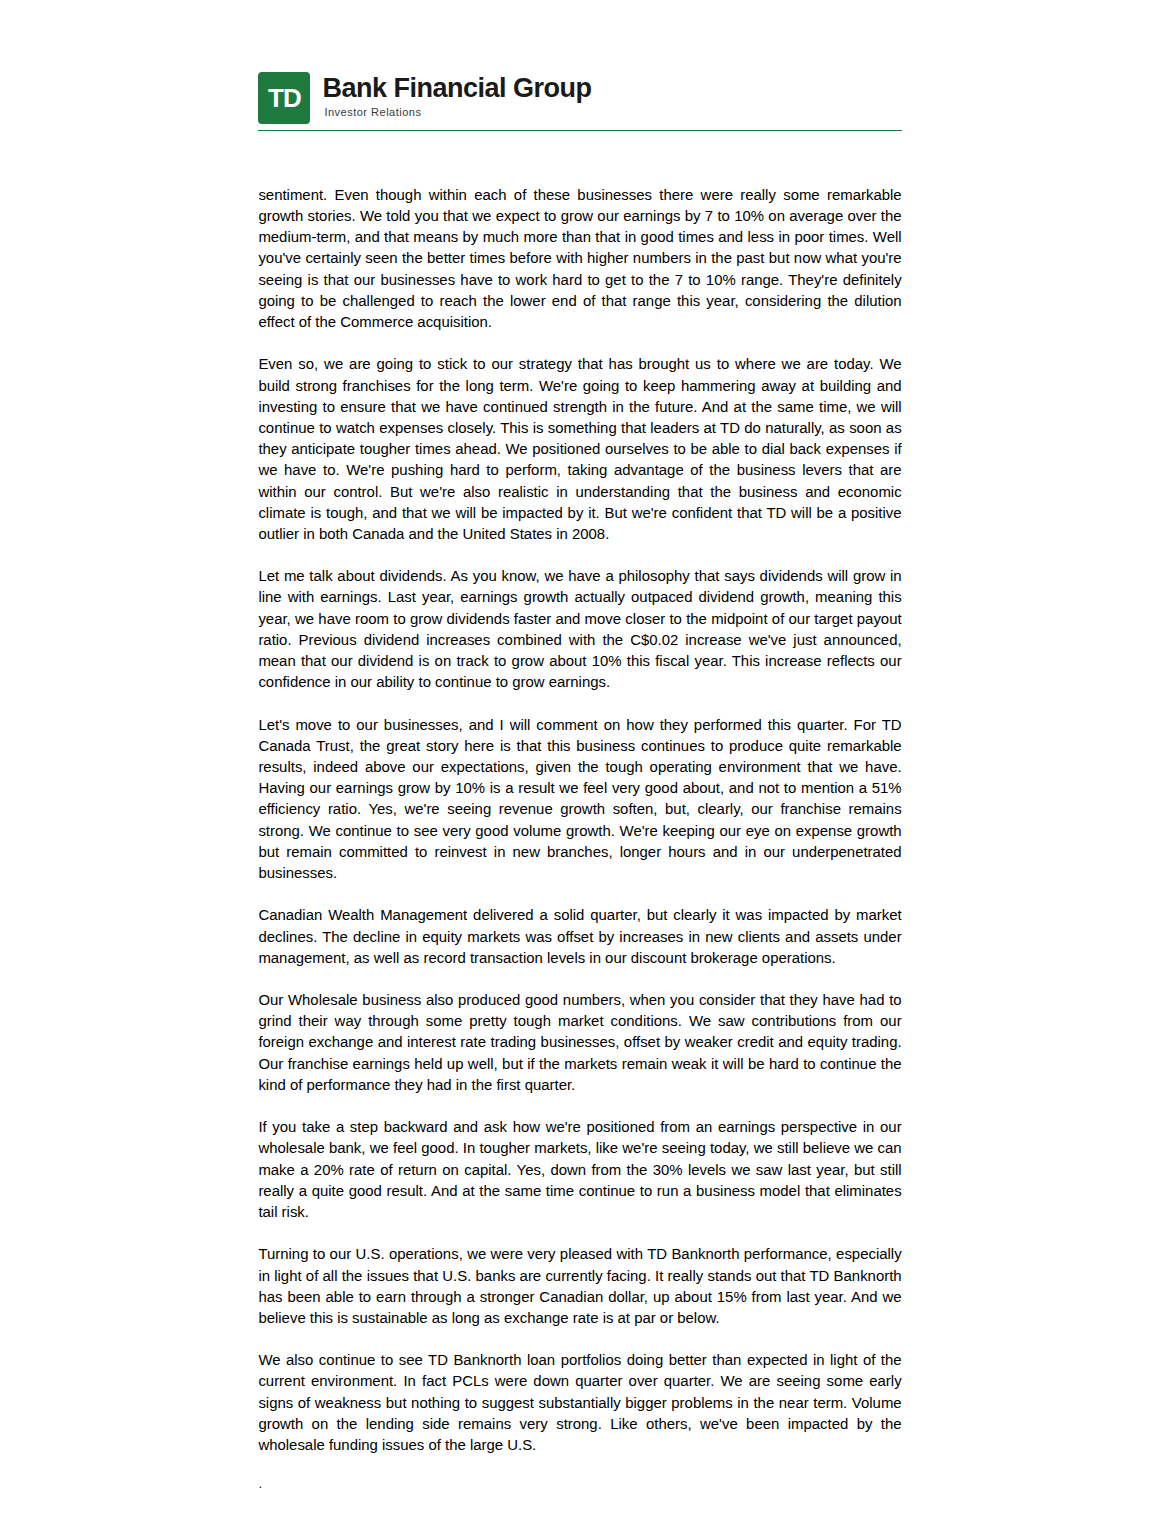TD
Bank Financial Group
Investor Relations
sentiment. Even though within each of these businesses there were really some remarkable growth stories. We told you that we expect to grow our earnings by 7 to 10% on average over the medium-term, and that means by much more than that in good times and less in poor times. Well you've certainly seen the better times before with higher numbers in the past but now what you're seeing is that our businesses have to work hard to get to the 7 to 10% range. They're definitely going to be challenged to reach the lower end of that range this year, considering the dilution effect of the Commerce acquisition.
Even so, we are going to stick to our strategy that has brought us to where we are today. We build strong franchises for the long term. We're going to keep hammering away at building and investing to ensure that we have continued strength in the future. And at the same time, we will continue to watch expenses closely. This is something that leaders at TD do naturally, as soon as they anticipate tougher times ahead. We positioned ourselves to be able to dial back expenses if we have to. We're pushing hard to perform, taking advantage of the business levers that are within our control. But we're also realistic in understanding that the business and economic climate is tough, and that we will be impacted by it. But we're confident that TD will be a positive outlier in both Canada and the United States in 2008.
Let me talk about dividends. As you know, we have a philosophy that says dividends will grow in line with earnings. Last year, earnings growth actually outpaced dividend growth, meaning this year, we have room to grow dividends faster and move closer to the midpoint of our target payout ratio. Previous dividend increases combined with the C$0.02 increase we've just announced, mean that our dividend is on track to grow about 10% this fiscal year. This increase reflects our confidence in our ability to continue to grow earnings.
Let's move to our businesses, and I will comment on how they performed this quarter. For TD Canada Trust, the great story here is that this business continues to produce quite remarkable results, indeed above our expectations, given the tough operating environment that we have. Having our earnings grow by 10% is a result we feel very good about, and not to mention a 51% efficiency ratio. Yes, we're seeing revenue growth soften, but, clearly, our franchise remains strong. We continue to see very good volume growth. We're keeping our eye on expense growth but remain committed to reinvest in new branches, longer hours and in our underpenetrated businesses.
Canadian Wealth Management delivered a solid quarter, but clearly it was impacted by market declines. The decline in equity markets was offset by increases in new clients and assets under management, as well as record transaction levels in our discount brokerage operations.
Our Wholesale business also produced good numbers, when you consider that they have had to grind their way through some pretty tough market conditions. We saw contributions from our foreign exchange and interest rate trading businesses, offset by weaker credit and equity trading. Our franchise earnings held up well, but if the markets remain weak it will be hard to continue the kind of performance they had in the first quarter.
If you take a step backward and ask how we're positioned from an earnings perspective in our wholesale bank, we feel good. In tougher markets, like we're seeing today, we still believe we can make a 20% rate of return on capital. Yes, down from the 30% levels we saw last year, but still really a quite good result. And at the same time continue to run a business model that eliminates tail risk.
Turning to our U.S. operations, we were very pleased with TD Banknorth performance, especially in light of all the issues that U.S. banks are currently facing. It really stands out that TD Banknorth has been able to earn through a stronger Canadian dollar, up about 15% from last year. And we believe this is sustainable as long as exchange rate is at par or below.
We also continue to see TD Banknorth loan portfolios doing better than expected in light of the current environment. In fact PCLs were down quarter over quarter. We are seeing some early signs of weakness but nothing to suggest substantially bigger problems in the near term. Volume growth on the lending side remains very strong. Like others, we've been impacted by the wholesale funding issues of the large U.S.
.